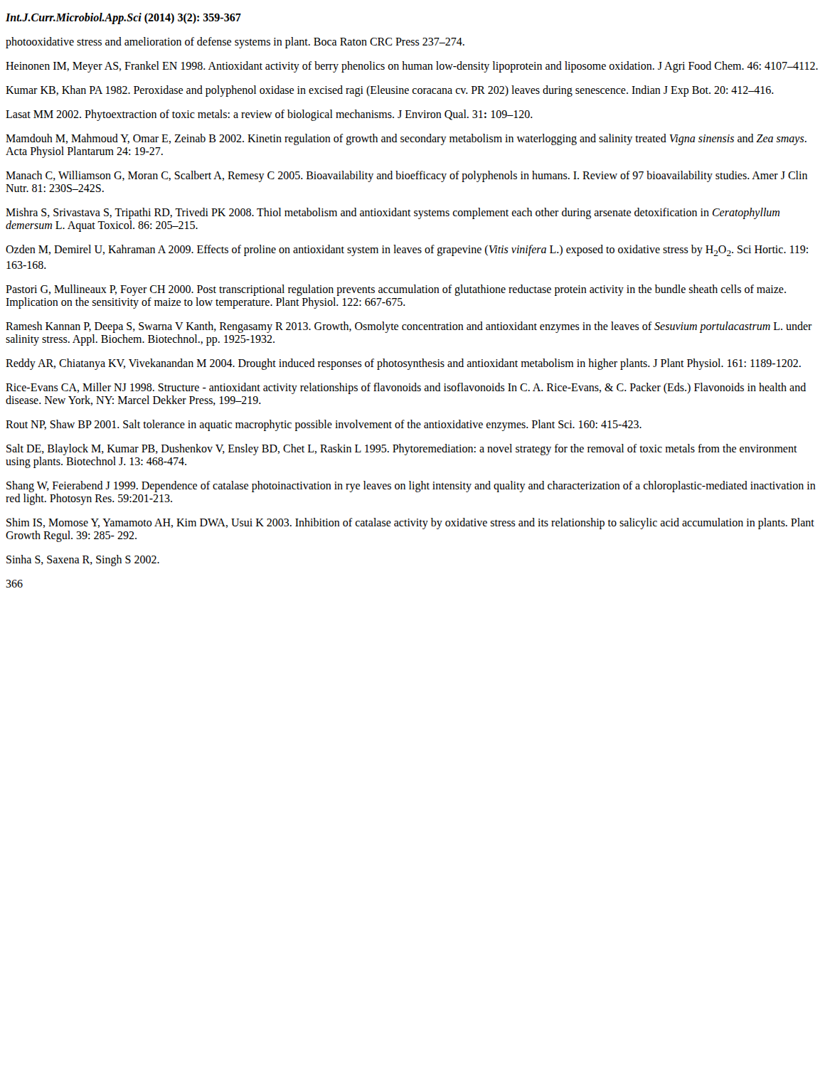Int.J.Curr.Microbiol.App.Sci (2014) 3(2): 359-367
photooxidative stress and amelioration of defense systems in plant. Boca Raton CRC Press 237–274.
Heinonen IM, Meyer AS, Frankel EN 1998. Antioxidant activity of berry phenolics on human low-density lipoprotein and liposome oxidation. J Agri Food Chem. 46: 4107–4112.
Kumar KB, Khan PA 1982. Peroxidase and polyphenol oxidase in excised ragi (Eleusine coracana cv. PR 202) leaves during senescence. Indian J Exp Bot. 20: 412–416.
Lasat MM 2002. Phytoextraction of toxic metals: a review of biological mechanisms. J Environ Qual. 31: 109–120.
Mamdouh M, Mahmoud Y, Omar E, Zeinab B 2002. Kinetin regulation of growth and secondary metabolism in waterlogging and salinity treated Vigna sinensis and Zea smays. Acta Physiol Plantarum 24: 19-27.
Manach C, Williamson G, Moran C, Scalbert A, Remesy C 2005. Bioavailability and bioefficacy of polyphenols in humans. I. Review of 97 bioavailability studies. Amer J Clin Nutr. 81: 230S–242S.
Mishra S, Srivastava S, Tripathi RD, Trivedi PK 2008. Thiol metabolism and antioxidant systems complement each other during arsenate detoxification in Ceratophyllum demersum L. Aquat Toxicol. 86: 205–215.
Ozden M, Demirel U, Kahraman A 2009. Effects of proline on antioxidant system in leaves of grapevine (Vitis vinifera L.) exposed to oxidative stress by H2O2. Sci Hortic. 119: 163-168.
Pastori G, Mullineaux P, Foyer CH 2000. Post transcriptional regulation prevents accumulation of glutathione reductase protein activity in the bundle sheath cells of maize. Implication on the sensitivity of maize to low temperature. Plant Physiol. 122: 667-675.
Ramesh Kannan P, Deepa S, Swarna V Kanth, Rengasamy R 2013. Growth, Osmolyte concentration and antioxidant enzymes in the leaves of Sesuvium portulacastrum L. under salinity stress. Appl. Biochem. Biotechnol., pp. 1925-1932.
Reddy AR, Chiatanya KV, Vivekanandan M 2004. Drought induced responses of photosynthesis and antioxidant metabolism in higher plants. J Plant Physiol. 161: 1189-1202.
Rice-Evans CA, Miller NJ 1998. Structure - antioxidant activity relationships of flavonoids and isoflavonoids In C. A. Rice-Evans, & C. Packer (Eds.) Flavonoids in health and disease. New York, NY: Marcel Dekker Press, 199–219.
Rout NP, Shaw BP 2001. Salt tolerance in aquatic macrophytic possible involvement of the antioxidative enzymes. Plant Sci. 160: 415-423.
Salt DE, Blaylock M, Kumar PB, Dushenkov V, Ensley BD, Chet L, Raskin L 1995. Phytoremediation: a novel strategy for the removal of toxic metals from the environment using plants. Biotechnol J. 13: 468-474.
Shang W, Feierabend J 1999. Dependence of catalase photoinactivation in rye leaves on light intensity and quality and characterization of a chloroplastic-mediated inactivation in red light. Photosyn Res. 59:201-213.
Shim IS, Momose Y, Yamamoto AH, Kim DWA, Usui K 2003. Inhibition of catalase activity by oxidative stress and its relationship to salicylic acid accumulation in plants. Plant Growth Regul. 39: 285- 292.
Sinha S, Saxena R, Singh S 2002.
366